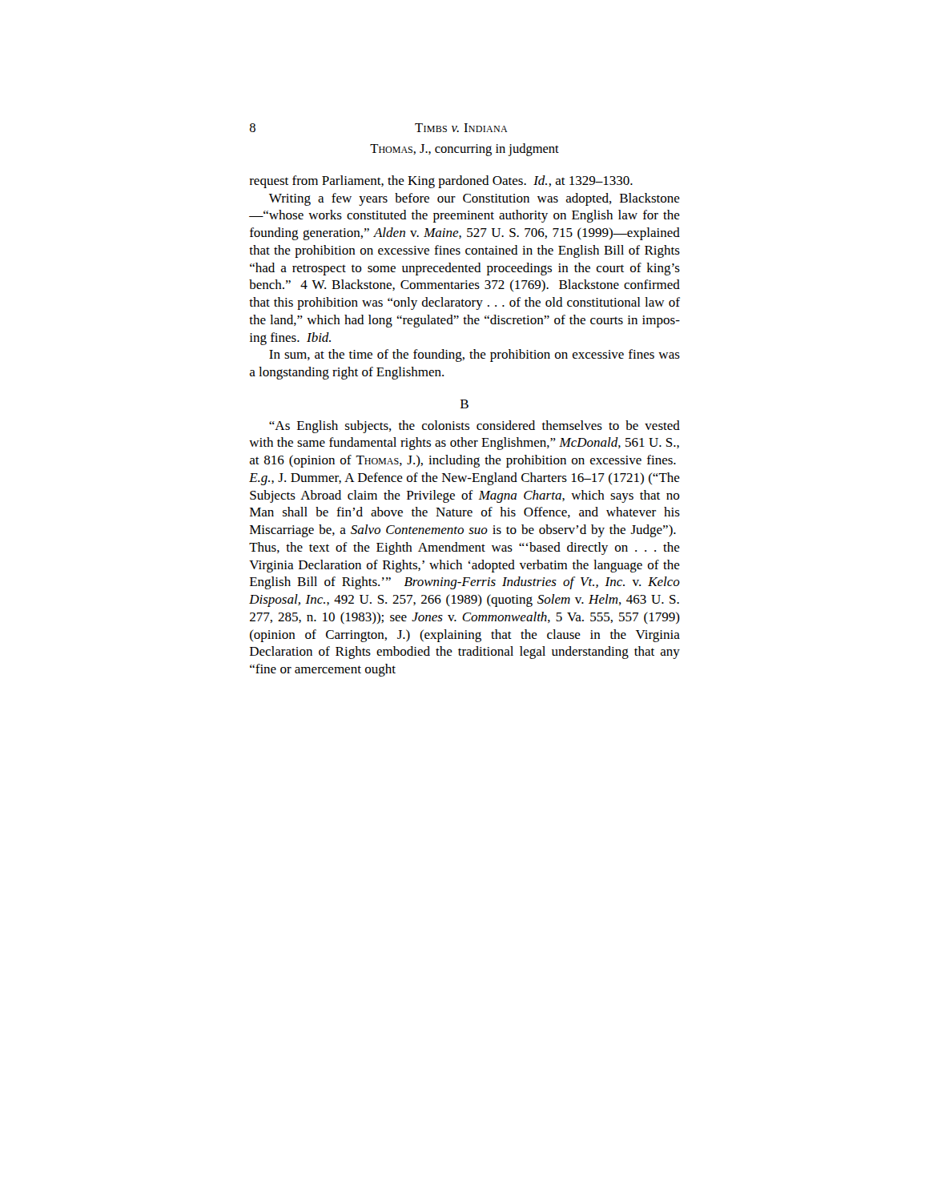8 Timbs v. Indiana
Thomas, J., concurring in judgment
request from Parliament, the King pardoned Oates. Id., at 1329–1330.
Writing a few years before our Constitution was adopted, Blackstone—“whose works constituted the preeminent authority on English law for the founding generation,” Alden v. Maine, 527 U. S. 706, 715 (1999)—explained that the prohibition on excessive fines contained in the English Bill of Rights “had a retrospect to some unprecedented proceedings in the court of king’s bench.” 4 W. Blackstone, Commentaries 372 (1769). Blackstone confirmed that this prohibition was “only declaratory . . . of the old constitutional law of the land,” which had long “regulated” the “discretion” of the courts in imposing fines. Ibid.
In sum, at the time of the founding, the prohibition on excessive fines was a longstanding right of Englishmen.
B
“As English subjects, the colonists considered themselves to be vested with the same fundamental rights as other Englishmen,” McDonald, 561 U. S., at 816 (opinion of Thomas, J.), including the prohibition on excessive fines. E.g., J. Dummer, A Defence of the New-England Charters 16–17 (1721) (“The Subjects Abroad claim the Privilege of Magna Charta, which says that no Man shall be fin’d above the Nature of his Offence, and whatever his Miscarriage be, a Salvo Contenemento suo is to be observ’d by the Judge”). Thus, the text of the Eighth Amendment was “‘based directly on . . . the Virginia Declaration of Rights,’ which ‘adopted verbatim the language of the English Bill of Rights.’” Browning-Ferris Industries of Vt., Inc. v. Kelco Disposal, Inc., 492 U. S. 257, 266 (1989) (quoting Solem v. Helm, 463 U. S. 277, 285, n. 10 (1983)); see Jones v. Commonwealth, 5 Va. 555, 557 (1799) (opinion of Carrington, J.) (explaining that the clause in the Virginia Declaration of Rights embodied the traditional legal understanding that any “fine or amercement ought